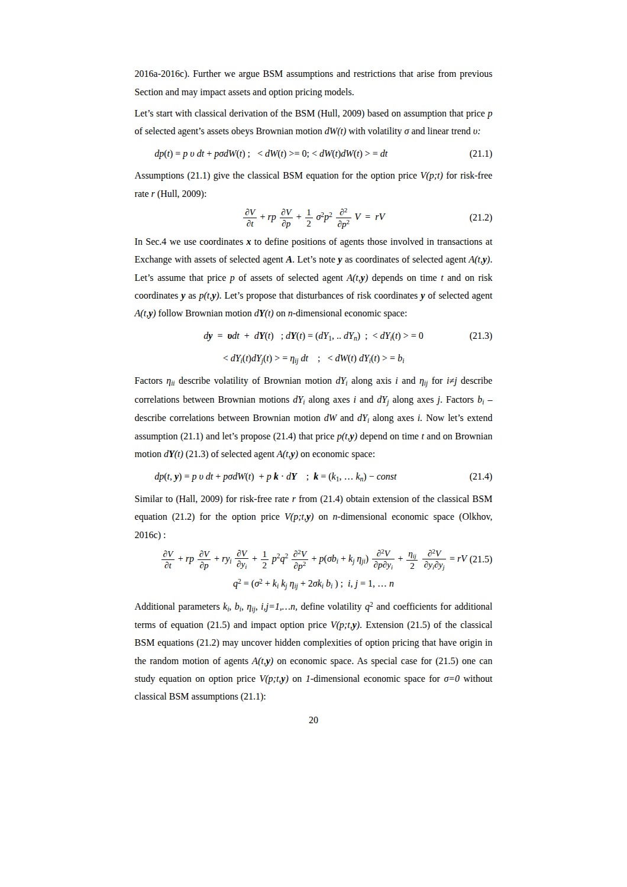2016a-2016c). Further we argue BSM assumptions and restrictions that arise from previous Section and may impact assets and option pricing models.
Let’s start with classical derivation of the BSM (Hull, 2009) based on assumption that price p of selected agent’s assets obeys Brownian motion dW(t) with volatility σ and linear trend υ:
dp(t) = p υ dt + pσdW(t) ; < dW(t) >= 0; < dW(t)dW(t) > = dt (21.1)
Assumptions (21.1) give the classical BSM equation for the option price V(p;t) for risk-free rate r (Hull, 2009):
∂V∂t + rp ∂V∂p + 12 σ2p2 ∂2∂p2 V = rV (21.2)
In Sec.4 we use coordinates x to define positions of agents those involved in transactions at Exchange with assets of selected agent A. Let’s note y as coordinates of selected agent A(t, y). Let’s assume that price p of assets of selected agent A(t, y) depends on time t and on risk coordinates y as p(t, y). Let’s propose that disturbances of risk coordinates y of selected agent A(t, y) follow Brownian motion dY(t) on n-dimensional economic space:
dy = υdt + dY(t) ; dY(t) = (dY1, .. dYn) ; < dYi(t) > = 0 (21.3)
< dYi(t)dYj(t) > = ηij dt ; < dW(t) dYi(t) > = bi
Factors ηii describe volatility of Brownian motion dYi along axis i and ηij for i≠j describe correlations between Brownian motions dYi along axes i and dYj along axes j. Factors bi – describe correlations between Brownian motion dW and dYi along axes i. Now let’s extend assumption (21.1) and let’s propose (21.4) that price p(t, y) depend on time t and on Brownian motion dY(t) (21.3) of selected agent A(t, y) on economic space:
dp(t, y) = p υ dt + pσdW(t) + p k · dY ; k = (k1, … kn) − const (21.4)
Similar to (Hall, 2009) for risk-free rate r from (21.4) obtain extension of the classical BSM equation (21.2) for the option price V(p;t, y) on n-dimensional economic space (Olkhov, 2016c) :
∂V∂t + rp ∂V∂p + ryi ∂V∂yi + 12 p2q2 ∂2V∂p2 + p(σbi + kj ηji) ∂2V∂p∂yi + ηij 2 ∂2V∂yi∂yj = rV (21.5)
q2 = (σ2 + ki kj ηij + 2σki bi ) ; i, j = 1, … n
Additional parameters ki, bi, ηij, i,j=1,…n, define volatility q2 and coefficients for additional terms of equation (21.5) and impact option price V(p;t, y). Extension (21.5) of the classical BSM equations (21.2) may uncover hidden complexities of option pricing that have origin in the random motion of agents A(t, y) on economic space. As special case for (21.5) one can study equation on option price V(p;t, y) on 1-dimensional economic space for σ=0 without classical BSM assumptions (21.1):
20